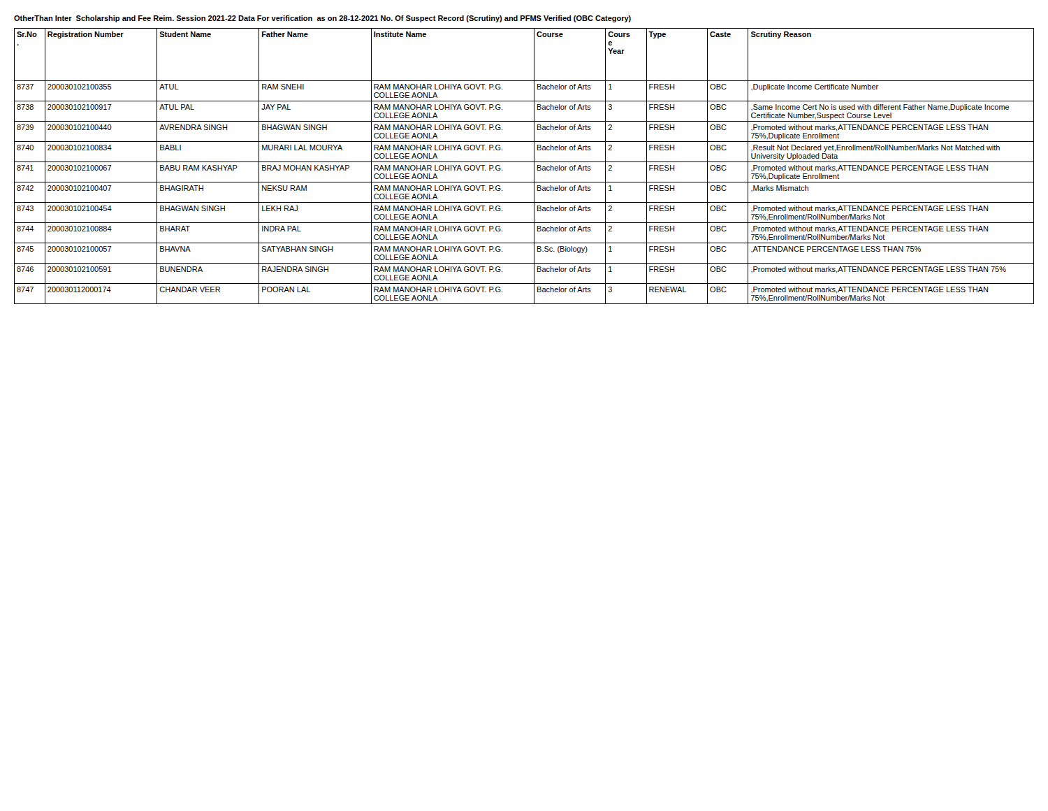OtherThan Inter Scholarship and Fee Reim. Session 2021-22 Data For verification as on 28-12-2021 No. Of Suspect Record (Scrutiny) and PFMS Verified (OBC Category)
| Sr.No . | Registration Number | Student Name | Father Name | Institute Name | Course | Cours e Year | Type | Caste | Scrutiny Reason |
| --- | --- | --- | --- | --- | --- | --- | --- | --- | --- |
| 8737 | 200030102100355 | ATUL | RAM SNEHI | RAM MANOHAR LOHIYA GOVT. P.G. COLLEGE AONLA | Bachelor of Arts | 1 | FRESH | OBC | ,Duplicate Income Certificate Number |
| 8738 | 200030102100917 | ATUL PAL | JAY PAL | RAM MANOHAR LOHIYA GOVT. P.G. COLLEGE AONLA | Bachelor of Arts | 3 | FRESH | OBC | ,Same Income Cert No is used with different Father Name,Duplicate Income Certificate Number,Suspect Course Level |
| 8739 | 200030102100440 | AVRENDRA SINGH | BHAGWAN SINGH | RAM MANOHAR LOHIYA GOVT. P.G. COLLEGE AONLA | Bachelor of Arts | 2 | FRESH | OBC | ,Promoted without marks,ATTENDANCE PERCENTAGE LESS THAN 75%,Duplicate Enrollment |
| 8740 | 200030102100834 | BABLI | MURARI LAL MOURYA | RAM MANOHAR LOHIYA GOVT. P.G. COLLEGE AONLA | Bachelor of Arts | 2 | FRESH | OBC | ,Result Not Declared yet,Enrollment/RollNumber/Marks Not Matched with University Uploaded Data |
| 8741 | 200030102100067 | BABU RAM KASHYAP | BRAJ MOHAN KASHYAP | RAM MANOHAR LOHIYA GOVT. P.G. COLLEGE AONLA | Bachelor of Arts | 2 | FRESH | OBC | ,Promoted without marks,ATTENDANCE PERCENTAGE LESS THAN 75%,Duplicate Enrollment |
| 8742 | 200030102100407 | BHAGIRATH | NEKSU RAM | RAM MANOHAR LOHIYA GOVT. P.G. COLLEGE AONLA | Bachelor of Arts | 1 | FRESH | OBC | ,Marks Mismatch |
| 8743 | 200030102100454 | BHAGWAN SINGH | LEKH RAJ | RAM MANOHAR LOHIYA GOVT. P.G. COLLEGE AONLA | Bachelor of Arts | 2 | FRESH | OBC | ,Promoted without marks,ATTENDANCE PERCENTAGE LESS THAN 75%,Enrollment/RollNumber/Marks Not |
| 8744 | 200030102100884 | BHARAT | INDRA PAL | RAM MANOHAR LOHIYA GOVT. P.G. COLLEGE AONLA | Bachelor of Arts | 2 | FRESH | OBC | ,Promoted without marks,ATTENDANCE PERCENTAGE LESS THAN 75%,Enrollment/RollNumber/Marks Not |
| 8745 | 200030102100057 | BHAVNA | SATYABHAN SINGH | RAM MANOHAR LOHIYA GOVT. P.G. COLLEGE AONLA | B.Sc. (Biology) | 1 | FRESH | OBC | ,ATTENDANCE PERCENTAGE LESS THAN 75% |
| 8746 | 200030102100591 | BUNENDRA | RAJENDRA SINGH | RAM MANOHAR LOHIYA GOVT. P.G. COLLEGE AONLA | Bachelor of Arts | 1 | FRESH | OBC | ,Promoted without marks,ATTENDANCE PERCENTAGE LESS THAN 75% |
| 8747 | 200030112000174 | CHANDAR VEER | POORAN LAL | RAM MANOHAR LOHIYA GOVT. P.G. COLLEGE AONLA | Bachelor of Arts | 3 | RENEWAL | OBC | ,Promoted without marks,ATTENDANCE PERCENTAGE LESS THAN 75%,Enrollment/RollNumber/Marks Not |